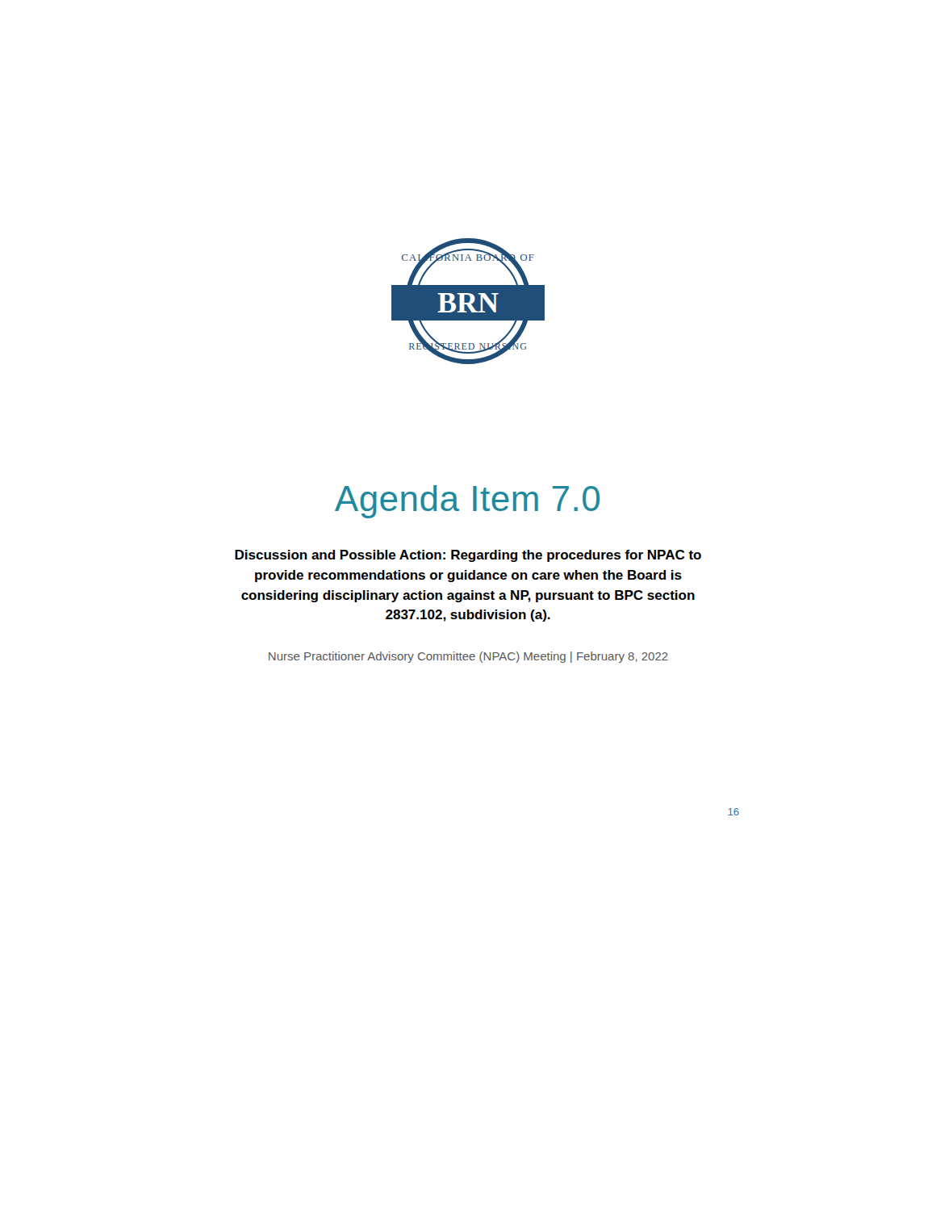Agenda Item 7.0
Discussion and Possible Action: Regarding the procedures for NPAC to provide recommendations or guidance on care when the Board is considering disciplinary action against a NP, pursuant to BPC section 2837.102, subdivision (a).
Nurse Practitioner Advisory Committee (NPAC) Meeting | February 8, 2022
16